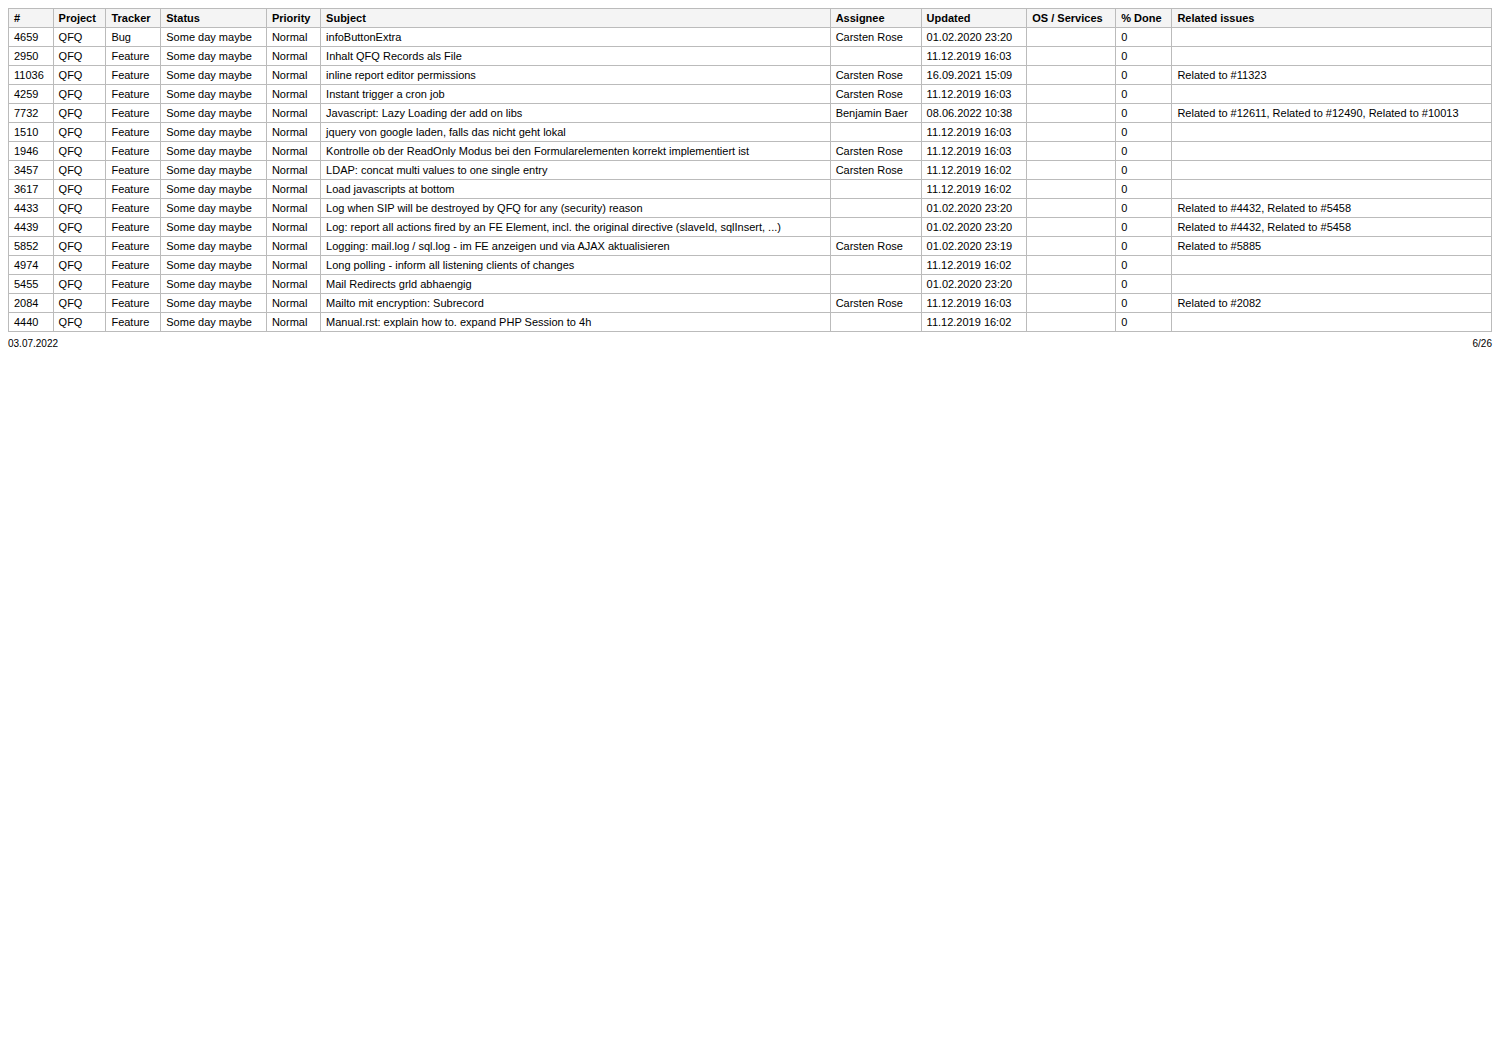| # | Project | Tracker | Status | Priority | Subject | Assignee | Updated | OS / Services | % Done | Related issues |
| --- | --- | --- | --- | --- | --- | --- | --- | --- | --- | --- |
| 4659 | QFQ | Bug | Some day maybe | Normal | infoButtonExtra | Carsten Rose | 01.02.2020 23:20 | | 0 | |
| 2950 | QFQ | Feature | Some day maybe | Normal | Inhalt QFQ Records als File | | 11.12.2019 16:03 | | 0 | |
| 11036 | QFQ | Feature | Some day maybe | Normal | inline report editor permissions | Carsten Rose | 16.09.2021 15:09 | | 0 | Related to #11323 |
| 4259 | QFQ | Feature | Some day maybe | Normal | Instant trigger a cron job | Carsten Rose | 11.12.2019 16:03 | | 0 | |
| 7732 | QFQ | Feature | Some day maybe | Normal | Javascript: Lazy Loading der add on libs | Benjamin Baer | 08.06.2022 10:38 | | 0 | Related to #12611, Related to #12490, Related to #10013 |
| 1510 | QFQ | Feature | Some day maybe | Normal | jquery von google laden, falls das nicht geht lokal | | 11.12.2019 16:03 | | 0 | |
| 1946 | QFQ | Feature | Some day maybe | Normal | Kontrolle ob der ReadOnly Modus bei den Formularelementen korrekt implementiert ist | Carsten Rose | 11.12.2019 16:03 | | 0 | |
| 3457 | QFQ | Feature | Some day maybe | Normal | LDAP: concat multi values to one single entry | Carsten Rose | 11.12.2019 16:02 | | 0 | |
| 3617 | QFQ | Feature | Some day maybe | Normal | Load javascripts at bottom | | 11.12.2019 16:02 | | 0 | |
| 4433 | QFQ | Feature | Some day maybe | Normal | Log when SIP will be destroyed by QFQ for any (security) reason | | 01.02.2020 23:20 | | 0 | Related to #4432, Related to #5458 |
| 4439 | QFQ | Feature | Some day maybe | Normal | Log: report all actions fired by an FE Element, incl. the original directive (slaveId, sqlInsert, ...) | | 01.02.2020 23:20 | | 0 | Related to #4432, Related to #5458 |
| 5852 | QFQ | Feature | Some day maybe | Normal | Logging: mail.log / sql.log - im FE anzeigen und via AJAX aktualisieren | Carsten Rose | 01.02.2020 23:19 | | 0 | Related to #5885 |
| 4974 | QFQ | Feature | Some day maybe | Normal | Long polling - inform all listening clients of changes | | 11.12.2019 16:02 | | 0 | |
| 5455 | QFQ | Feature | Some day maybe | Normal | Mail Redirects grld abhaengig | | 01.02.2020 23:20 | | 0 | |
| 2084 | QFQ | Feature | Some day maybe | Normal | Mailto mit encryption: Subrecord | Carsten Rose | 11.12.2019 16:03 | | 0 | Related to #2082 |
| 4440 | QFQ | Feature | Some day maybe | Normal | Manual.rst: explain how to. expand PHP Session to 4h | | 11.12.2019 16:02 | | 0 | |
03.07.2022 6/26